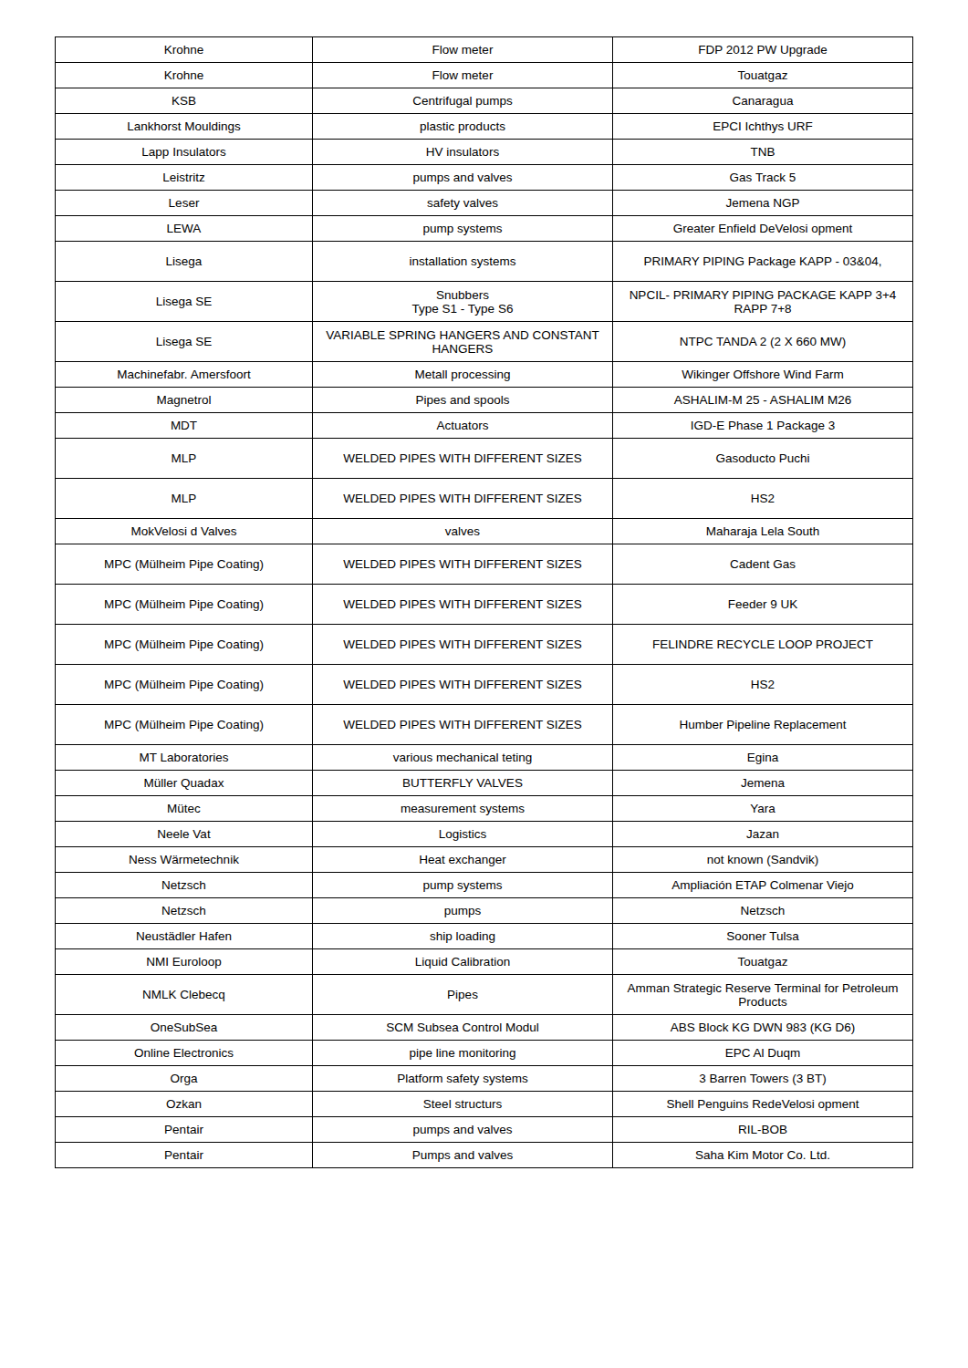| Krohne | Flow meter | FDP 2012 PW Upgrade |
| Krohne | Flow meter | Touatgaz |
| KSB | Centrifugal pumps | Canaragua |
| Lankhorst Mouldings | plastic products | EPCI Ichthys URF |
| Lapp Insulators | HV insulators | TNB |
| Leistritz | pumps and valves | Gas Track 5 |
| Leser | safety valves | Jemena NGP |
| LEWA | pump systems | Greater Enfield DeVelosi opment |
| Lisega | installation systems | PRIMARY PIPING Package KAPP - 03&04, |
| Lisega SE | Snubbers Type S1 - Type S6 | NPCIL- PRIMARY PIPING PACKAGE KAPP 3+4 RAPP 7+8 |
| Lisega SE | VARIABLE SPRING HANGERS AND CONSTANT HANGERS | NTPC TANDA 2 (2 X 660 MW) |
| Machinefabr. Amersfoort | Metall processing | Wikinger Offshore Wind Farm |
| Magnetrol | Pipes and spools | ASHALIM-M 25 - ASHALIM M26 |
| MDT | Actuators | IGD-E Phase 1 Package 3 |
| MLP | WELDED PIPES WITH DIFFERENT SIZES | Gasoducto Puchi |
| MLP | WELDED PIPES WITH DIFFERENT SIZES | HS2 |
| MokVelosi d Valves | valves | Maharaja Lela South |
| MPC (Mülheim Pipe Coating) | WELDED PIPES WITH DIFFERENT SIZES | Cadent Gas |
| MPC (Mülheim Pipe Coating) | WELDED PIPES WITH DIFFERENT SIZES | Feeder 9 UK |
| MPC (Mülheim Pipe Coating) | WELDED PIPES WITH DIFFERENT SIZES | FELINDRE RECYCLE LOOP PROJECT |
| MPC (Mülheim Pipe Coating) | WELDED PIPES WITH DIFFERENT SIZES | HS2 |
| MPC (Mülheim Pipe Coating) | WELDED PIPES WITH DIFFERENT SIZES | Humber Pipeline Replacement |
| MT Laboratories | various mechanical teting | Egina |
| Müller Quadax | BUTTERFLY VALVES | Jemena |
| Mütec | measurement systems | Yara |
| Neele Vat | Logistics | Jazan |
| Ness Wärmetechnik | Heat exchanger | not known (Sandvik) |
| Netzsch | pump systems | Ampliación ETAP Colmenar Viejo |
| Netzsch | pumps | Netzsch |
| Neustädler Hafen | ship loading | Sooner Tulsa |
| NMI Euroloop | Liquid Calibration | Touatgaz |
| NMLK Clebecq | Pipes | Amman Strategic Reserve Terminal for Petroleum Products |
| OneSubSea | SCM Subsea Control Modul | ABS Block KG DWN 983 (KG D6) |
| Online Electronics | pipe line monitoring | EPC Al Duqm |
| Orga | Platform safety systems | 3 Barren Towers (3 BT) |
| Ozkan | Steel structurs | Shell Penguins RedeVelosi opment |
| Pentair | pumps and valves | RIL-BOB |
| Pentair | Pumps and valves | Saha Kim Motor Co. Ltd. |